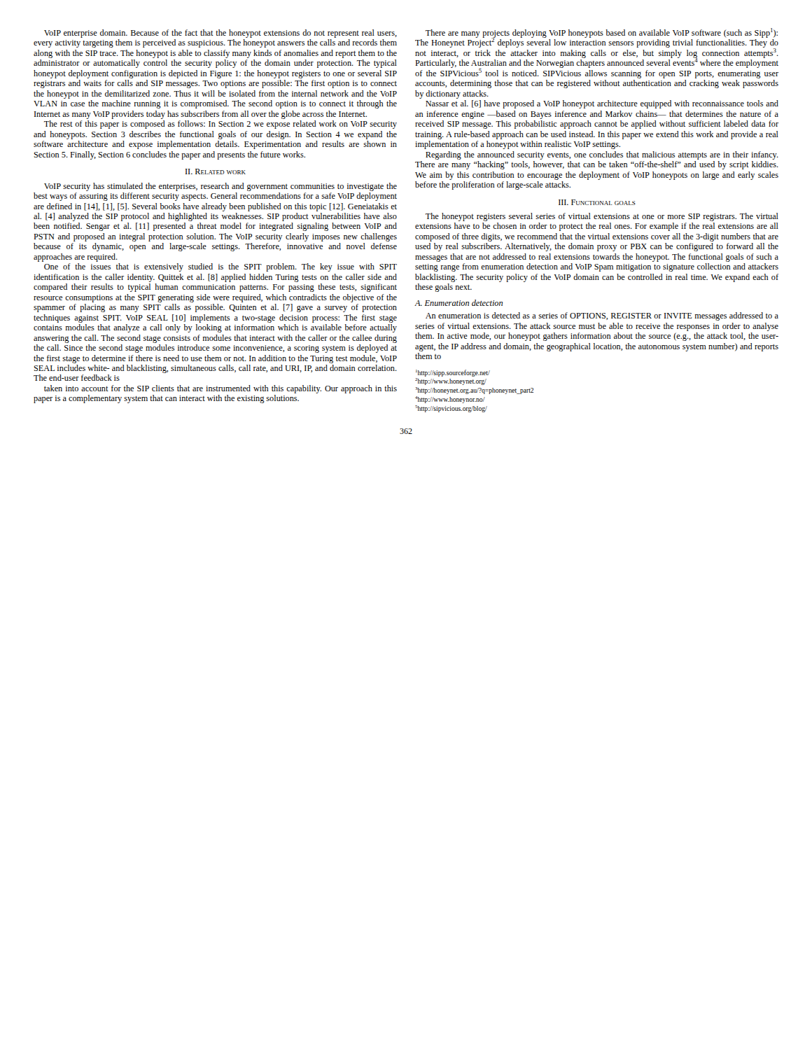VoIP enterprise domain. Because of the fact that the honeypot extensions do not represent real users, every activity targeting them is perceived as suspicious. The honeypot answers the calls and records them along with the SIP trace. The honeypot is able to classify many kinds of anomalies and report them to the administrator or automatically control the security policy of the domain under protection. The typical honeypot deployment configuration is depicted in Figure 1: the honeypot registers to one or several SIP registrars and waits for calls and SIP messages. Two options are possible: The first option is to connect the honeypot in the demilitarized zone. Thus it will be isolated from the internal network and the VoIP VLAN in case the machine running it is compromised. The second option is to connect it through the Internet as many VoIP providers today has subscribers from all over the globe across the Internet.
The rest of this paper is composed as follows: In Section 2 we expose related work on VoIP security and honeypots. Section 3 describes the functional goals of our design. In Section 4 we expand the software architecture and expose implementation details. Experimentation and results are shown in Section 5. Finally, Section 6 concludes the paper and presents the future works.
II. Related work
VoIP security has stimulated the enterprises, research and government communities to investigate the best ways of assuring its different security aspects. General recommendations for a safe VoIP deployment are defined in [14], [1], [5]. Several books have already been published on this topic [12]. Geneiatakis et al. [4] analyzed the SIP protocol and highlighted its weaknesses. SIP product vulnerabilities have also been notified. Sengar et al. [11] presented a threat model for integrated signaling between VoIP and PSTN and proposed an integral protection solution. The VoIP security clearly imposes new challenges because of its dynamic, open and large-scale settings. Therefore, innovative and novel defense approaches are required.
One of the issues that is extensively studied is the SPIT problem. The key issue with SPIT identification is the caller identity. Quittek et al. [8] applied hidden Turing tests on the caller side and compared their results to typical human communication patterns. For passing these tests, significant resource consumptions at the SPIT generating side were required, which contradicts the objective of the spammer of placing as many SPIT calls as possible. Quinten et al. [7] gave a survey of protection techniques against SPIT. VoIP SEAL [10] implements a two-stage decision process: The first stage contains modules that analyze a call only by looking at information which is available before actually answering the call. The second stage consists of modules that interact with the caller or the callee during the call. Since the second stage modules introduce some inconvenience, a scoring system is deployed at the first stage to determine if there is need to use them or not. In addition to the Turing test module, VoIP SEAL includes white- and blacklisting, simultaneous calls, call rate, and URI, IP, and domain correlation. The end-user feedback is
taken into account for the SIP clients that are instrumented with this capability. Our approach in this paper is a complementary system that can interact with the existing solutions.
There are many projects deploying VoIP honeypots based on available VoIP software (such as Sipp1): The Honeynet Project2 deploys several low interaction sensors providing trivial functionalities. They do not interact, or trick the attacker into making calls or else, but simply log connection attempts3. Particularly, the Australian and the Norwegian chapters announced several events4 where the employment of the SIPVicious5 tool is noticed. SIPVicious allows scanning for open SIP ports, enumerating user accounts, determining those that can be registered without authentication and cracking weak passwords by dictionary attacks.
Nassar et al. [6] have proposed a VoIP honeypot architecture equipped with reconnaissance tools and an inference engine —based on Bayes inference and Markov chains— that determines the nature of a received SIP message. This probabilistic approach cannot be applied without sufficient labeled data for training. A rule-based approach can be used instead. In this paper we extend this work and provide a real implementation of a honeypot within realistic VoIP settings.
Regarding the announced security events, one concludes that malicious attempts are in their infancy. There are many “hacking” tools, however, that can be taken “off-the-shelf” and used by script kiddies. We aim by this contribution to encourage the deployment of VoIP honeypots on large and early scales before the proliferation of large-scale attacks.
III. Functional goals
The honeypot registers several series of virtual extensions at one or more SIP registrars. The virtual extensions have to be chosen in order to protect the real ones. For example if the real extensions are all composed of three digits, we recommend that the virtual extensions cover all the 3-digit numbers that are used by real subscribers. Alternatively, the domain proxy or PBX can be configured to forward all the messages that are not addressed to real extensions towards the honeypot. The functional goals of such a setting range from enumeration detection and VoIP Spam mitigation to signature collection and attackers blacklisting. The security policy of the VoIP domain can be controlled in real time. We expand each of these goals next.
A. Enumeration detection
An enumeration is detected as a series of OPTIONS, REGISTER or INVITE messages addressed to a series of virtual extensions. The attack source must be able to receive the responses in order to analyse them. In active mode, our honeypot gathers information about the source (e.g., the attack tool, the user-agent, the IP address and domain, the geographical location, the autonomous system number) and reports them to
1http://sipp.sourceforge.net/
2http://www.honeynet.org/
3http://honeynet.org.au/?q=phoneynet_part2
4http://www.honeynor.no/
5http://sipvicious.org/blog/
362